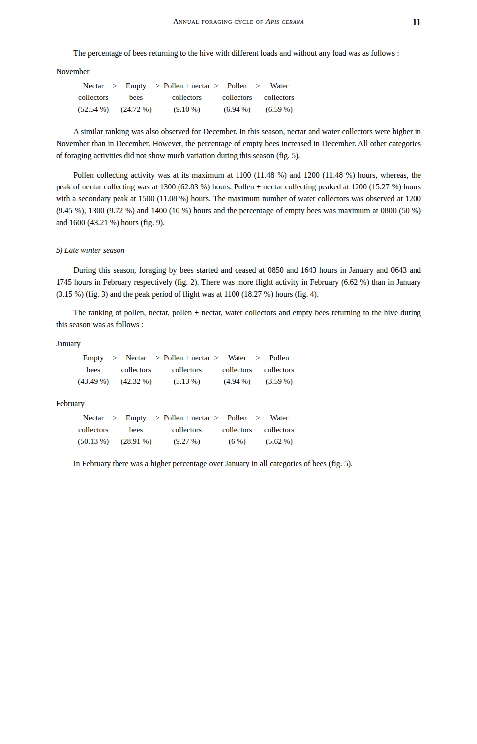Annual foraging cycle of Apis cerana 11
The percentage of bees returning to the hive with different loads and without any load was as follows :
November
| Nectar collectors | > | Empty bees | > | Pollen + nectar collectors | > | Pollen collectors | > | Water collectors |
| (52.54 %) | | (24.72 %) | | (9.10 %) | | (6.94 %) | | (6.59 %) |
A similar ranking was also observed for December. In this season, nectar and water collectors were higher in November than in December. However, the percentage of empty bees increased in December. All other categories of foraging activities did not show much variation during this season (fig. 5).
Pollen collecting activity was at its maximum at 1100 (11.48 %) and 1200 (11.48 %) hours, whereas, the peak of nectar collecting was at 1300 (62.83 %) hours. Pollen + nectar collecting peaked at 1200 (15.27 %) hours with a secondary peak at 1500 (11.08 %) hours. The maximum number of water collectors was observed at 1200 (9.45 %), 1300 (9.72 %) and 1400 (10 %) hours and the percentage of empty bees was maximum at 0800 (50 %) and 1600 (43.21 %) hours (fig. 9).
5) Late winter season
During this season, foraging by bees started and ceased at 0850 and 1643 hours in January and 0643 and 1745 hours in February respectively (fig. 2). There was more flight activity in February (6.62 %) than in January (3.15 %) (fig. 3) and the peak period of flight was at 1100 (18.27 %) hours (fig. 4).
The ranking of pollen, nectar, pollen + nectar, water collectors and empty bees returning to the hive during this season was as follows :
January
| Empty bees | > | Nectar collectors | > | Pollen + nectar collectors | > | Water collectors | > | Pollen collectors |
| (43.49 %) | | (42.32 %) | | (5.13 %) | | (4.94 %) | | (3.59 %) |
February
| Nectar collectors | > | Empty bees | > | Pollen + nectar collectors | > | Pollen collectors | > | Water collectors |
| (50.13 %) | | (28.91 %) | | (9.27 %) | | (6 %) | | (5.62 %) |
In February there was a higher percentage over January in all categories of bees (fig. 5).